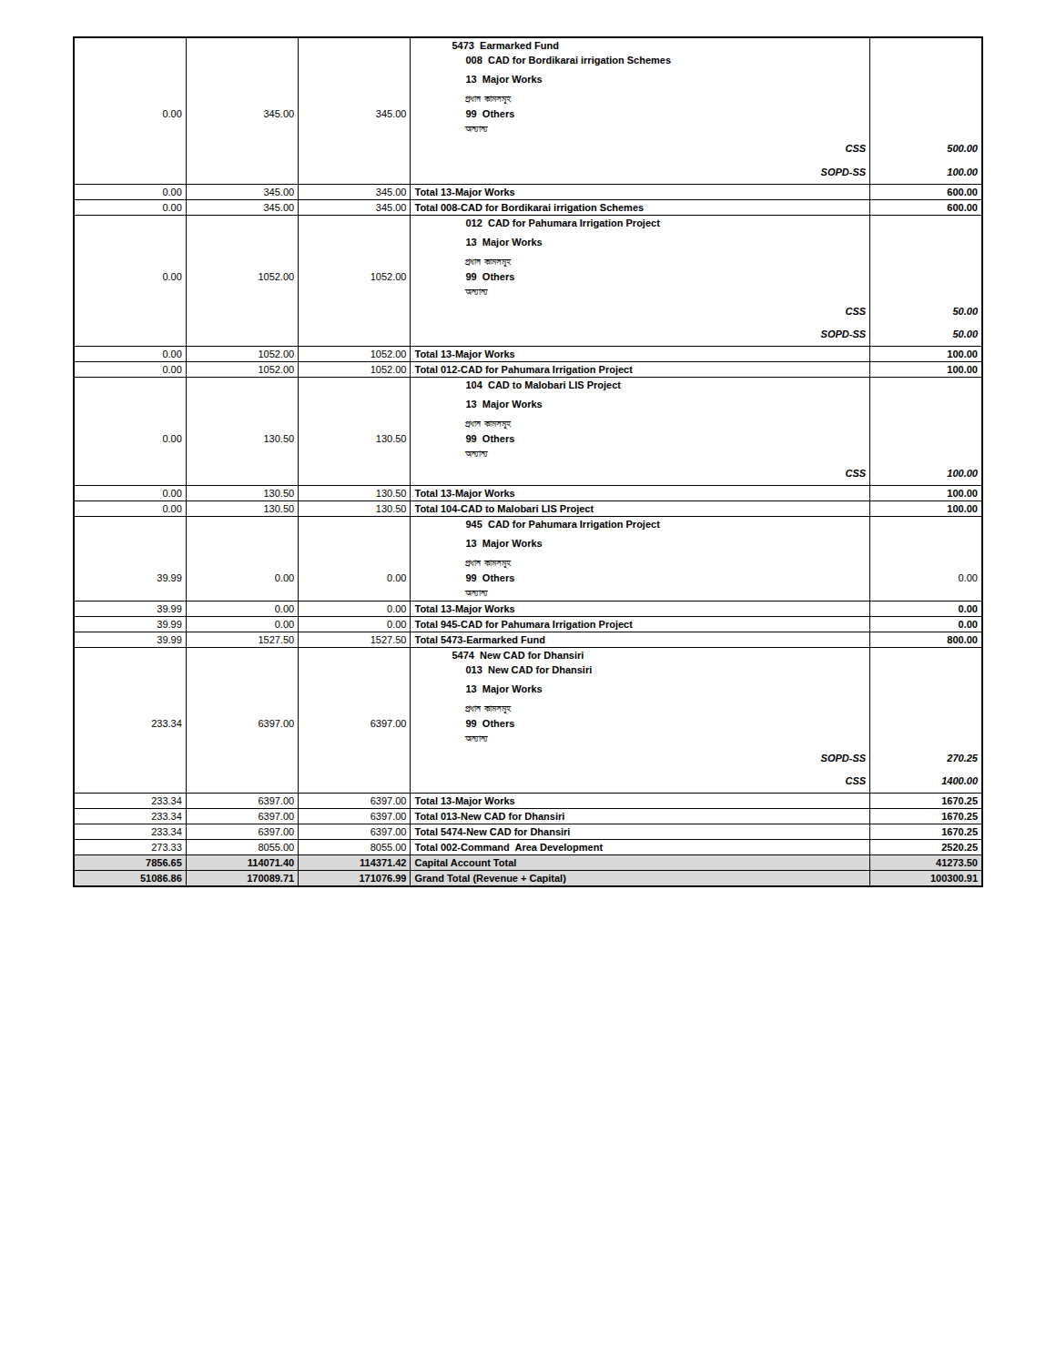| | | | 5473 Earmarked Fund | |
| | | | 008 CAD for Bordikarai irrigation Schemes | |
| | | | 13 Major Works | |
| | | | প্ৰধান কামসমূহ | |
| 0.00 | 345.00 | 345.00 | 99 Others | |
| | | | অন্যান্য | |
| | | | CSS | 500.00 |
| | | | SOPD-SS | 100.00 |
| 0.00 | 345.00 | 345.00 | Total 13-Major Works | 600.00 |
| 0.00 | 345.00 | 345.00 | Total 008-CAD for Bordikarai irrigation Schemes | 600.00 |
| | | | 012 CAD for Pahumara Irrigation Project | |
| | | | 13 Major Works | |
| | | | প্ৰধান কামসমূহ | |
| 0.00 | 1052.00 | 1052.00 | 99 Others | |
| | | | অন্যান্য | |
| | | | CSS | 50.00 |
| | | | SOPD-SS | 50.00 |
| 0.00 | 1052.00 | 1052.00 | Total 13-Major Works | 100.00 |
| 0.00 | 1052.00 | 1052.00 | Total 012-CAD for Pahumara Irrigation Project | 100.00 |
| | | | 104 CAD to Malobari LIS Project | |
| | | | 13 Major Works | |
| | | | প্ৰধান কামসমূহ | |
| 0.00 | 130.50 | 130.50 | 99 Others | |
| | | | অন্যান্য | |
| | | | CSS | 100.00 |
| 0.00 | 130.50 | 130.50 | Total 13-Major Works | 100.00 |
| 0.00 | 130.50 | 130.50 | Total 104-CAD to Malobari LIS Project | 100.00 |
| | | | 945 CAD for Pahumara Irrigation Project | |
| | | | 13 Major Works | |
| | | | প্ৰধান কামসমূহ | |
| 39.99 | 0.00 | 0.00 | 99 Others | 0.00 |
| | | | অন্যান্য | |
| 39.99 | 0.00 | 0.00 | Total 13-Major Works | 0.00 |
| 39.99 | 0.00 | 0.00 | Total 945-CAD for Pahumara Irrigation Project | 0.00 |
| 39.99 | 1527.50 | 1527.50 | Total 5473-Earmarked Fund | 800.00 |
| | | | 5474 New CAD for Dhansiri | |
| | | | 013 New CAD for Dhansiri | |
| | | | 13 Major Works | |
| | | | প্ৰধান কামসমূহ | |
| 233.34 | 6397.00 | 6397.00 | 99 Others | |
| | | | অন্যান্য | |
| | | | SOPD-SS | 270.25 |
| | | | CSS | 1400.00 |
| 233.34 | 6397.00 | 6397.00 | Total 13-Major Works | 1670.25 |
| 233.34 | 6397.00 | 6397.00 | Total 013-New CAD for Dhansiri | 1670.25 |
| 233.34 | 6397.00 | 6397.00 | Total 5474-New CAD for Dhansiri | 1670.25 |
| 273.33 | 8055.00 | 8055.00 | Total 002-Command Area Development | 2520.25 |
| 7856.65 | 114071.40 | 114371.42 | Capital Account Total | 41273.50 |
| 51086.86 | 170089.71 | 171076.99 | Grand Total (Revenue + Capital) | 100300.91 |